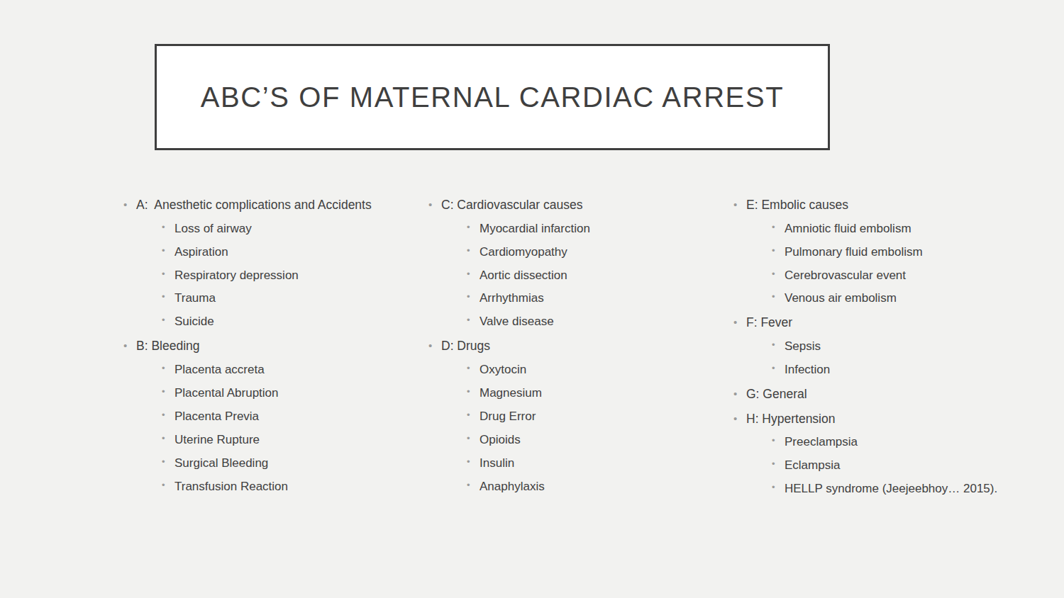ABC’S OF MATERNAL CARDIAC ARREST
A: Anesthetic complications and Accidents
Loss of airway
Aspiration
Respiratory depression
Trauma
Suicide
B: Bleeding
Placenta accreta
Placental Abruption
Placenta Previa
Uterine Rupture
Surgical Bleeding
Transfusion Reaction
C: Cardiovascular causes
Myocardial infarction
Cardiomyopathy
Aortic dissection
Arrhythmias
Valve disease
D: Drugs
Oxytocin
Magnesium
Drug Error
Opioids
Insulin
Anaphylaxis
E: Embolic causes
Amniotic fluid embolism
Pulmonary fluid embolism
Cerebrovascular event
Venous air embolism
F: Fever
Sepsis
Infection
G: General
H: Hypertension
Preeclampsia
Eclampsia
HELLP syndrome (Jeejeebhoy… 2015).